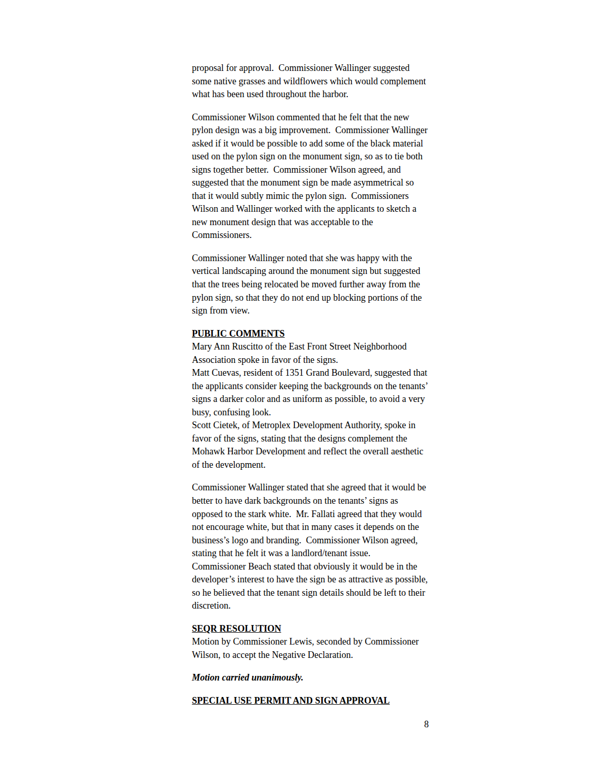proposal for approval. Commissioner Wallinger suggested some native grasses and wildflowers which would complement what has been used throughout the harbor.
Commissioner Wilson commented that he felt that the new pylon design was a big improvement. Commissioner Wallinger asked if it would be possible to add some of the black material used on the pylon sign on the monument sign, so as to tie both signs together better. Commissioner Wilson agreed, and suggested that the monument sign be made asymmetrical so that it would subtly mimic the pylon sign. Commissioners Wilson and Wallinger worked with the applicants to sketch a new monument design that was acceptable to the Commissioners.
Commissioner Wallinger noted that she was happy with the vertical landscaping around the monument sign but suggested that the trees being relocated be moved further away from the pylon sign, so that they do not end up blocking portions of the sign from view.
PUBLIC COMMENTS
Mary Ann Ruscitto of the East Front Street Neighborhood Association spoke in favor of the signs.
Matt Cuevas, resident of 1351 Grand Boulevard, suggested that the applicants consider keeping the backgrounds on the tenants’ signs a darker color and as uniform as possible, to avoid a very busy, confusing look.
Scott Cietek, of Metroplex Development Authority, spoke in favor of the signs, stating that the designs complement the Mohawk Harbor Development and reflect the overall aesthetic of the development.
Commissioner Wallinger stated that she agreed that it would be better to have dark backgrounds on the tenants’ signs as opposed to the stark white. Mr. Fallati agreed that they would not encourage white, but that in many cases it depends on the business’s logo and branding. Commissioner Wilson agreed, stating that he felt it was a landlord/tenant issue. Commissioner Beach stated that obviously it would be in the developer’s interest to have the sign be as attractive as possible, so he believed that the tenant sign details should be left to their discretion.
SEQR RESOLUTION
Motion by Commissioner Lewis, seconded by Commissioner Wilson, to accept the Negative Declaration.
Motion carried unanimously.
SPECIAL USE PERMIT AND SIGN APPROVAL
8